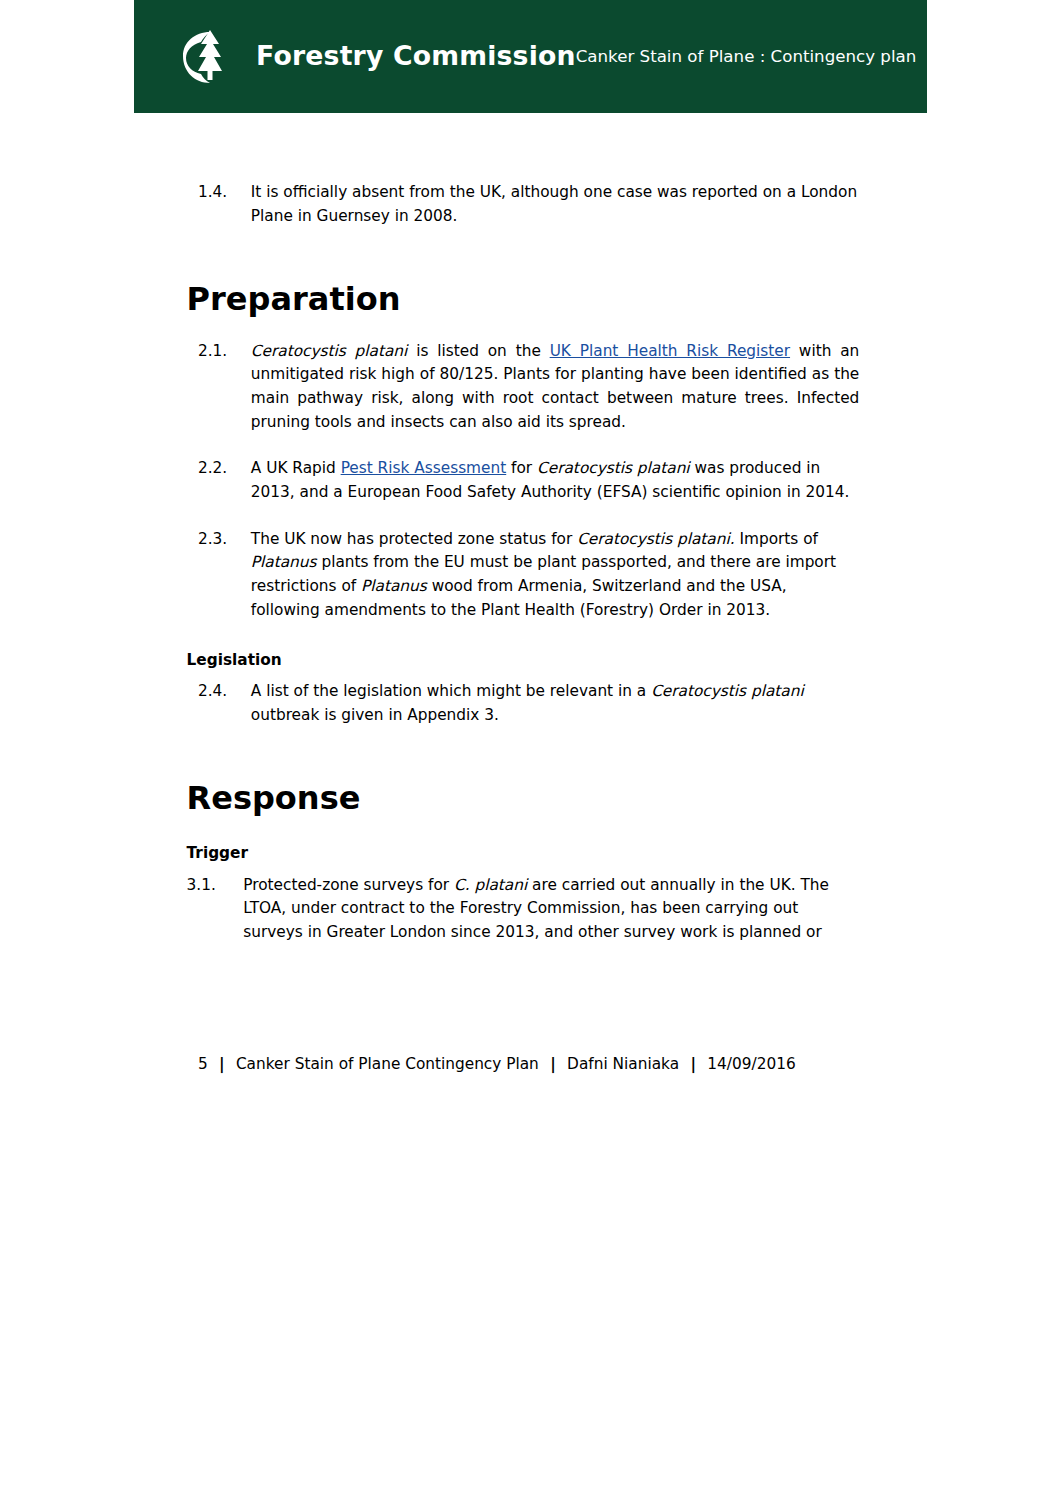Forestry Commission
Canker Stain of Plane : Contingency plan
1.4.
It is officially absent from the UK, although one case was reported on a London Plane in Guernsey in 2008.
Preparation
2.1.
Ceratocystis platani is listed on the UK Plant Health Risk Register with an unmitigated risk high of 80/125. Plants for planting have been identified as the main pathway risk, along with root contact between mature trees. Infected pruning tools and insects can also aid its spread.
2.2.
A UK Rapid Pest Risk Assessment for Ceratocystis platani was produced in 2013, and a European Food Safety Authority (EFSA) scientific opinion in 2014.
2.3.
The UK now has protected zone status for Ceratocystis platani. Imports of Platanus plants from the EU must be plant passported, and there are import restrictions of Platanus wood from Armenia, Switzerland and the USA, following amendments to the Plant Health (Forestry) Order in 2013.
Legislation
2.4.
A list of the legislation which might be relevant in a Ceratocystis platani outbreak is given in Appendix 3.
Response
Trigger
3.1.
Protected-zone surveys for C. platani are carried out annually in the UK. The LTOA, under contract to the Forestry Commission, has been carrying out surveys in Greater London since 2013, and other survey work is planned or
5 | Canker Stain of Plane Contingency Plan | Dafni Nianiaka |14/09/2016